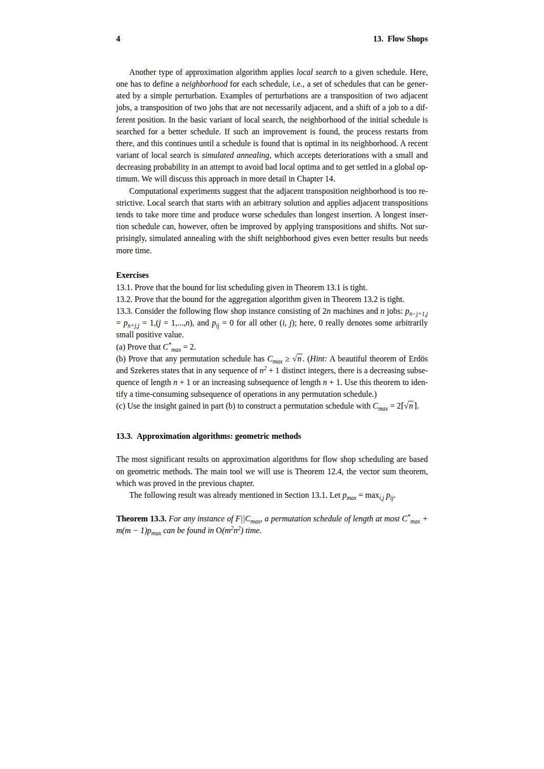4 13. Flow Shops
Another type of approximation algorithm applies local search to a given schedule. Here, one has to define a neighborhood for each schedule, i.e., a set of schedules that can be generated by a simple perturbation. Examples of perturbations are a transposition of two adjacent jobs, a transposition of two jobs that are not necessarily adjacent, and a shift of a job to a different position. In the basic variant of local search, the neighborhood of the initial schedule is searched for a better schedule. If such an improvement is found, the process restarts from there, and this continues until a schedule is found that is optimal in its neighborhood. A recent variant of local search is simulated annealing, which accepts deteriorations with a small and decreasing probability in an attempt to avoid bad local optima and to get settled in a global optimum. We will discuss this approach in more detail in Chapter 14.
Computational experiments suggest that the adjacent transposition neighborhood is too restrictive. Local search that starts with an arbitrary solution and applies adjacent transpositions tends to take more time and produce worse schedules than longest insertion. A longest insertion schedule can, however, often be improved by applying transpositions and shifts. Not surprisingly, simulated annealing with the shift neighborhood gives even better results but needs more time.
Exercises
13.1. Prove that the bound for list scheduling given in Theorem 13.1 is tight.
13.2. Prove that the bound for the aggregation algorithm given in Theorem 13.2 is tight.
13.3. Consider the following flow shop instance consisting of 2n machines and n jobs: pn−j+1,j = pn+j,j = 1,(j = 1,...,n), and pij = 0 for all other (i, j); here, 0 really denotes some arbitrarily small positive value.
(a) Prove that C*max = 2.
(b) Prove that any permutation schedule has Cmax ≥ √n. (Hint: A beautiful theorem of Erdös and Szekeres states that in any sequence of n2 + 1 distinct integers, there is a decreasing subsequence of length n + 1 or an increasing subsequence of length n + 1. Use this theorem to identify a time-consuming subsequence of operations in any permutation schedule.)
(c) Use the insight gained in part (b) to construct a permutation schedule with Cmax = 2⌈√n⌉.
13.3. Approximation algorithms: geometric methods
The most significant results on approximation algorithms for flow shop scheduling are based on geometric methods. The main tool we will use is Theorem 12.4, the vector sum theorem, which was proved in the previous chapter.
The following result was already mentioned in Section 13.1. Let pmax = maxi,j pij.
Theorem 13.3. For any instance of F||Cmax, a permutation schedule of length at most C*max + m(m − 1)pmax can be found in O(m2n2) time.